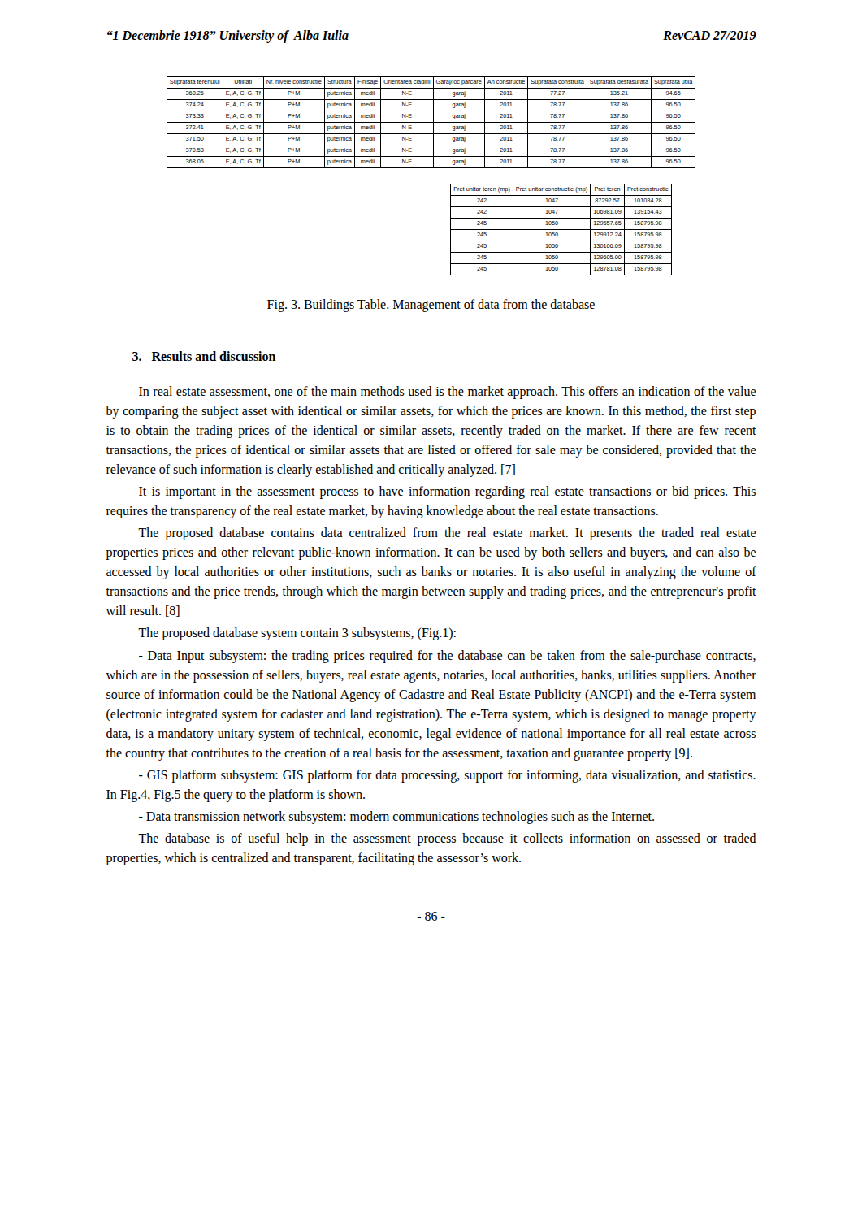“1 Decembrie 1918” University of Alba Iulia RevCAD 27/2019
| Suprafata terenului | Utilitati | Nr. nivele constructie | Structura | Finisaje | Orientarea cladirii | Garaj/loc parcare | An constructie | Suprafata construita | Suprafata desfasurata | Suprafata utila |
| --- | --- | --- | --- | --- | --- | --- | --- | --- | --- | --- |
| 368.26 | E, A, C, G, Tf | P+M | puternica | medii | N-E | garaj | 2011 | 77.27 | 135.21 | 94.65 |
| 374.24 | E, A, C, G, Tf | P+M | puternica | medii | N-E | garaj | 2011 | 78.77 | 137.86 | 96.50 |
| 373.33 | E, A, C, G, Tf | P+M | puternica | medii | N-E | garaj | 2011 | 78.77 | 137.86 | 96.50 |
| 372.41 | E, A, C, G, Tf | P+M | puternica | medii | N-E | garaj | 2011 | 78.77 | 137.86 | 96.50 |
| 371.50 | E, A, C, G, Tf | P+M | puternica | medii | N-E | garaj | 2011 | 78.77 | 137.86 | 96.50 |
| 370.53 | E, A, C, G, Tf | P+M | puternica | medii | N-E | garaj | 2011 | 78.77 | 137.86 | 96.50 |
| 368.06 | E, A, C, G, Tf | P+M | puternica | medii | N-E | garaj | 2011 | 78.77 | 137.86 | 96.50 |
| Pret unitar teren (mp) | Pret unitar constructie (mp) | Pret teren | Pret constructie |
| --- | --- | --- | --- |
| 242 | 1047 | 87292.57 | 101034.28 |
| 242 | 1047 | 106981.09 | 139154.43 |
| 245 | 1050 | 129557.65 | 158795.98 |
| 245 | 1050 | 129912.24 | 158795.98 |
| 245 | 1050 | 130106.09 | 158795.98 |
| 245 | 1050 | 129605.00 | 158795.98 |
| 245 | 1050 | 128781.08 | 158795.98 |
Fig. 3. Buildings Table. Management of data from the database
3. Results and discussion
In real estate assessment, one of the main methods used is the market approach. This offers an indication of the value by comparing the subject asset with identical or similar assets, for which the prices are known. In this method, the first step is to obtain the trading prices of the identical or similar assets, recently traded on the market. If there are few recent transactions, the prices of identical or similar assets that are listed or offered for sale may be considered, provided that the relevance of such information is clearly established and critically analyzed. [7]
It is important in the assessment process to have information regarding real estate transactions or bid prices. This requires the transparency of the real estate market, by having knowledge about the real estate transactions.
The proposed database contains data centralized from the real estate market. It presents the traded real estate properties prices and other relevant public-known information. It can be used by both sellers and buyers, and can also be accessed by local authorities or other institutions, such as banks or notaries. It is also useful in analyzing the volume of transactions and the price trends, through which the margin between supply and trading prices, and the entrepreneur's profit will result. [8]
The proposed database system contain 3 subsystems, (Fig.1):
- Data Input subsystem: the trading prices required for the database can be taken from the sale-purchase contracts, which are in the possession of sellers, buyers, real estate agents, notaries, local authorities, banks, utilities suppliers. Another source of information could be the National Agency of Cadastre and Real Estate Publicity (ANCPI) and the e-Terra system (electronic integrated system for cadaster and land registration). The e-Terra system, which is designed to manage property data, is a mandatory unitary system of technical, economic, legal evidence of national importance for all real estate across the country that contributes to the creation of a real basis for the assessment, taxation and guarantee property [9].
- GIS platform subsystem: GIS platform for data processing, support for informing, data visualization, and statistics. In Fig.4, Fig.5 the query to the platform is shown.
- Data transmission network subsystem: modern communications technologies such as the Internet.
The database is of useful help in the assessment process because it collects information on assessed or traded properties, which is centralized and transparent, facilitating the assessor’s work.
- 86 -